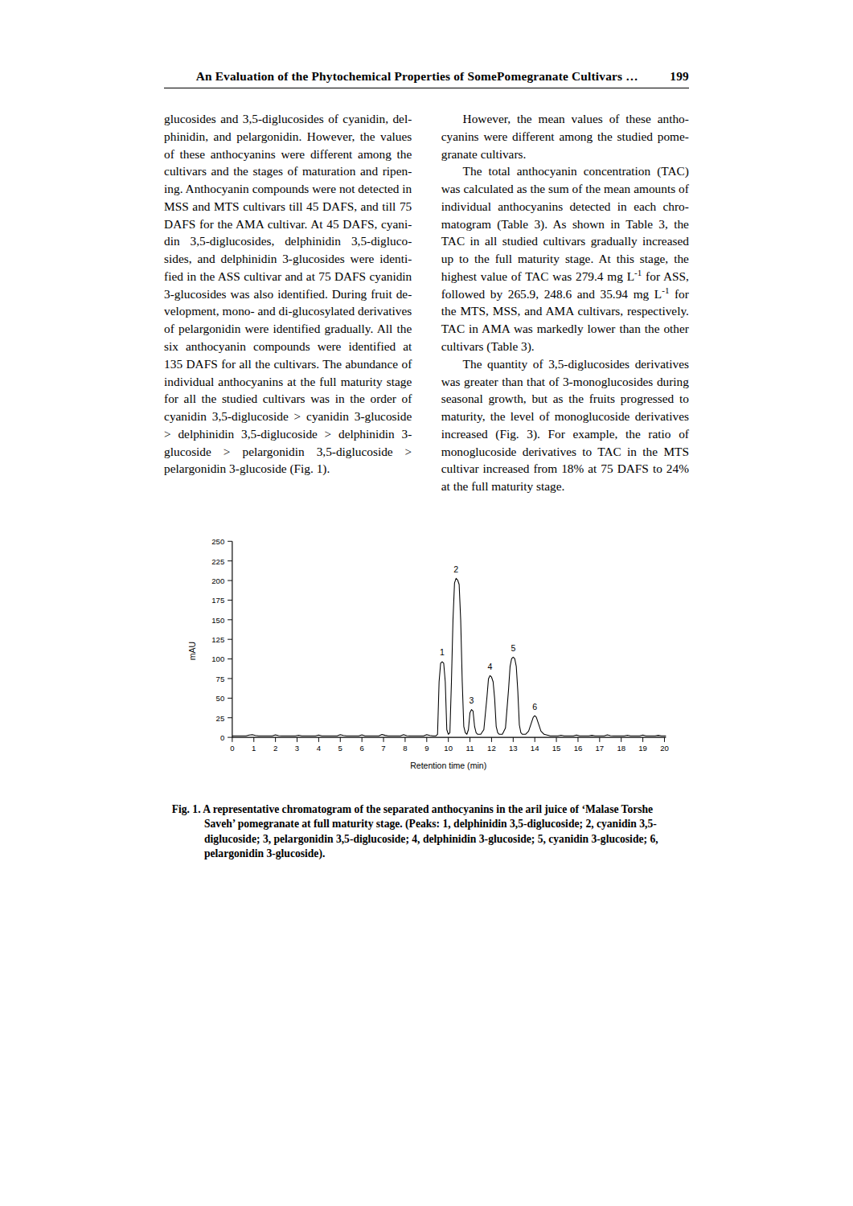An Evaluation of the Phytochemical Properties of SomePomegranate Cultivars …199
glucosides and 3,5-diglucosides of cyanidin, delphinidin, and pelargonidin. However, the values of these anthocyanins were different among the cultivars and the stages of maturation and ripening. Anthocyanin compounds were not detected in MSS and MTS cultivars till 45 DAFS, and till 75 DAFS for the AMA cultivar. At 45 DAFS, cyanidin 3,5-diglucosides, delphinidin 3,5-diglucosides, and delphinidin 3-glucosides were identified in the ASS cultivar and at 75 DAFS cyanidin 3-glucosides was also identified. During fruit development, mono- and di-glucosylated derivatives of pelargonidin were identified gradually. All the six anthocyanin compounds were identified at 135 DAFS for all the cultivars. The abundance of individual anthocyanins at the full maturity stage for all the studied cultivars was in the order of cyanidin 3,5-diglucoside > cyanidin 3-glucoside > delphinidin 3,5-diglucoside > delphinidin 3-glucoside > pelargonidin 3,5-diglucoside > pelargonidin 3-glucoside (Fig. 1).
However, the mean values of these anthocyanins were different among the studied pomegranate cultivars.
The total anthocyanin concentration (TAC) was calculated as the sum of the mean amounts of individual anthocyanins detected in each chromatogram (Table 3). As shown in Table 3, the TAC in all studied cultivars gradually increased up to the full maturity stage. At this stage, the highest value of TAC was 279.4 mg L-1 for ASS, followed by 265.9, 248.6 and 35.94 mg L-1 for the MTS, MSS, and AMA cultivars, respectively. TAC in AMA was markedly lower than the other cultivars (Table 3).
The quantity of 3,5-diglucosides derivatives was greater than that of 3-monoglucosides during seasonal growth, but as the fruits progressed to maturity, the level of monoglucoside derivatives increased (Fig. 3). For example, the ratio of monoglucoside derivatives to TAC in the MTS cultivar increased from 18% at 75 DAFS to 24% at the full maturity stage.
250 225 200 175 150 125 100 75 50 25 0 mAU 0 1 2 3 4 5 6 7 8 9 10 11 12 13 14 15 16 17 18 19 20 Retention time (min) 1 2 3 4 5 6
Fig. 1. A representative chromatogram of the separated anthocyanins in the aril juice of ‘Malase Torshe Saveh’ pomegranate at full maturity stage. (Peaks: 1, delphinidin 3,5-diglucoside; 2, cyanidin 3,5-diglucoside; 3, pelargonidin 3,5-diglucoside; 4, delphinidin 3-glucoside; 5, cyanidin 3-glucoside; 6, pelargonidin 3-glucoside).